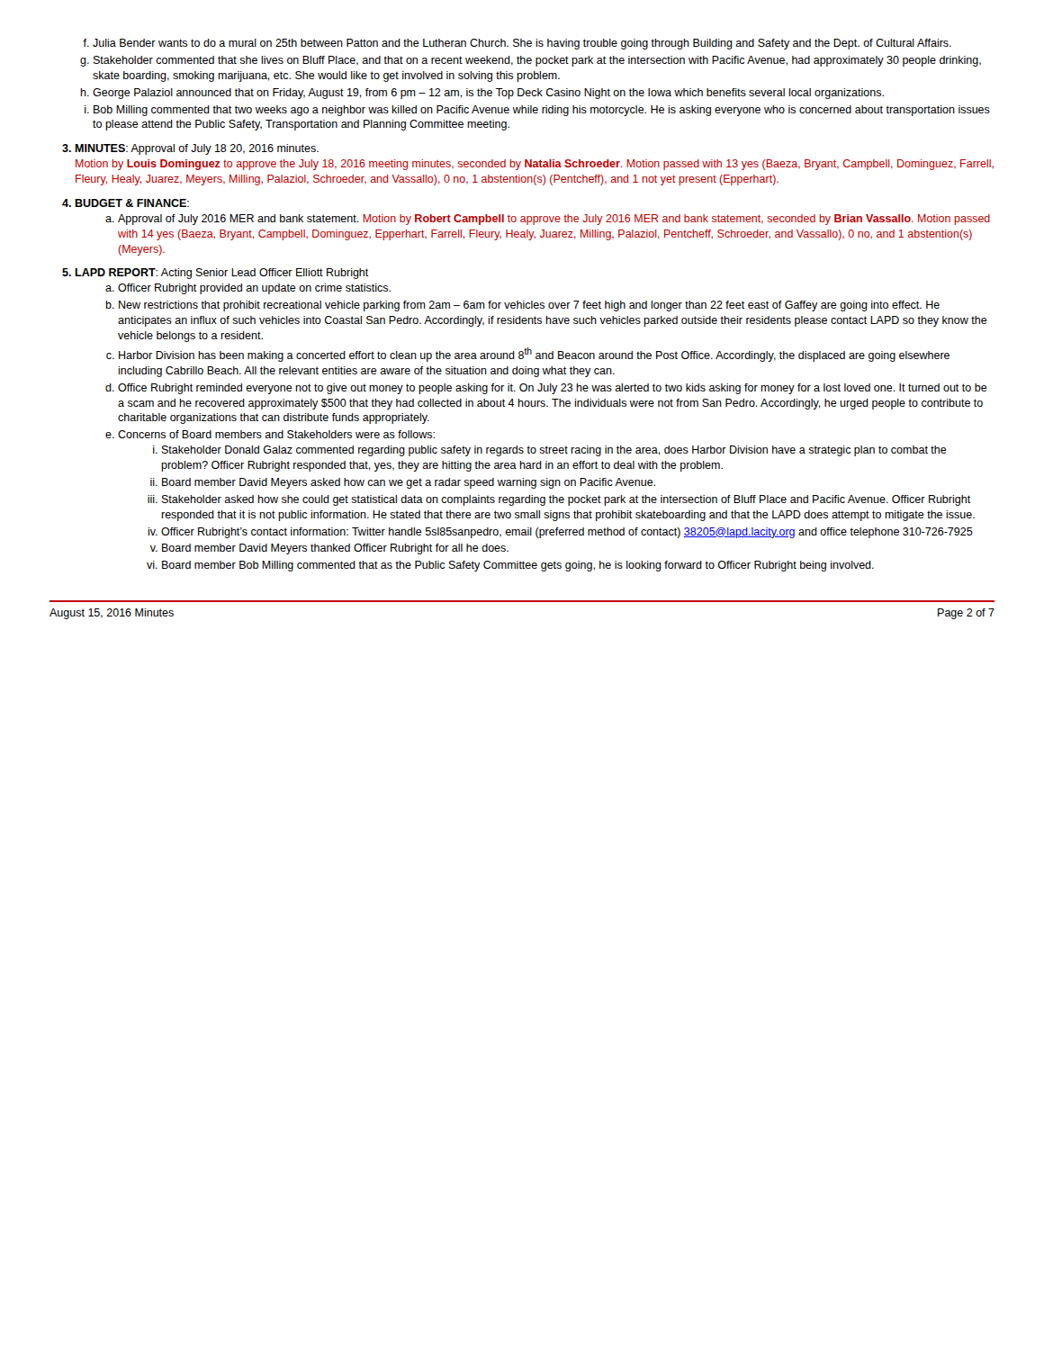Julia Bender wants to do a mural on 25th between Patton and the Lutheran Church. She is having trouble going through Building and Safety and the Dept. of Cultural Affairs.
Stakeholder commented that she lives on Bluff Place, and that on a recent weekend, the pocket park at the intersection with Pacific Avenue, had approximately 30 people drinking, skate boarding, smoking marijuana, etc. She would like to get involved in solving this problem.
George Palaziol announced that on Friday, August 19, from 6 pm – 12 am, is the Top Deck Casino Night on the Iowa which benefits several local organizations.
Bob Milling commented that two weeks ago a neighbor was killed on Pacific Avenue while riding his motorcycle. He is asking everyone who is concerned about transportation issues to please attend the Public Safety, Transportation and Planning Committee meeting.
MINUTES: Approval of July 18 20, 2016 minutes.
Motion by Louis Dominguez to approve the July 18, 2016 meeting minutes, seconded by Natalia Schroeder. Motion passed with 13 yes (Baeza, Bryant, Campbell, Dominguez, Farrell, Fleury, Healy, Juarez, Meyers, Milling, Palaziol, Schroeder, and Vassallo), 0 no, 1 abstention(s) (Pentcheff), and 1 not yet present (Epperhart).
BUDGET & FINANCE:
Approval of July 2016 MER and bank statement. Motion by Robert Campbell to approve the July 2016 MER and bank statement, seconded by Brian Vassallo. Motion passed with 14 yes (Baeza, Bryant, Campbell, Dominguez, Epperhart, Farrell, Fleury, Healy, Juarez, Milling, Palaziol, Pentcheff, Schroeder, and Vassallo), 0 no, and 1 abstention(s) (Meyers).
LAPD REPORT: Acting Senior Lead Officer Elliott Rubright
Officer Rubright provided an update on crime statistics.
New restrictions that prohibit recreational vehicle parking from 2am – 6am for vehicles over 7 feet high and longer than 22 feet east of Gaffey are going into effect. He anticipates an influx of such vehicles into Coastal San Pedro. Accordingly, if residents have such vehicles parked outside their residents please contact LAPD so they know the vehicle belongs to a resident.
Harbor Division has been making a concerted effort to clean up the area around 8th and Beacon around the Post Office. Accordingly, the displaced are going elsewhere including Cabrillo Beach. All the relevant entities are aware of the situation and doing what they can.
Office Rubright reminded everyone not to give out money to people asking for it. On July 23 he was alerted to two kids asking for money for a lost loved one. It turned out to be a scam and he recovered approximately $500 that they had collected in about 4 hours. The individuals were not from San Pedro. Accordingly, he urged people to contribute to charitable organizations that can distribute funds appropriately.
Concerns of Board members and Stakeholders were as follows:
Stakeholder Donald Galaz commented regarding public safety in regards to street racing in the area, does Harbor Division have a strategic plan to combat the problem? Officer Rubright responded that, yes, they are hitting the area hard in an effort to deal with the problem.
Board member David Meyers asked how can we get a radar speed warning sign on Pacific Avenue.
Stakeholder asked how she could get statistical data on complaints regarding the pocket park at the intersection of Bluff Place and Pacific Avenue. Officer Rubright responded that it is not public information. He stated that there are two small signs that prohibit skateboarding and that the LAPD does attempt to mitigate the issue.
Officer Rubright’s contact information: Twitter handle 5sl85sanpedro, email (preferred method of contact) 38205@lapd.lacity.org and office telephone 310-726-7925
Board member David Meyers thanked Officer Rubright for all he does.
Board member Bob Milling commented that as the Public Safety Committee gets going, he is looking forward to Officer Rubright being involved.
August 15, 2016 Minutes Page 2 of 7